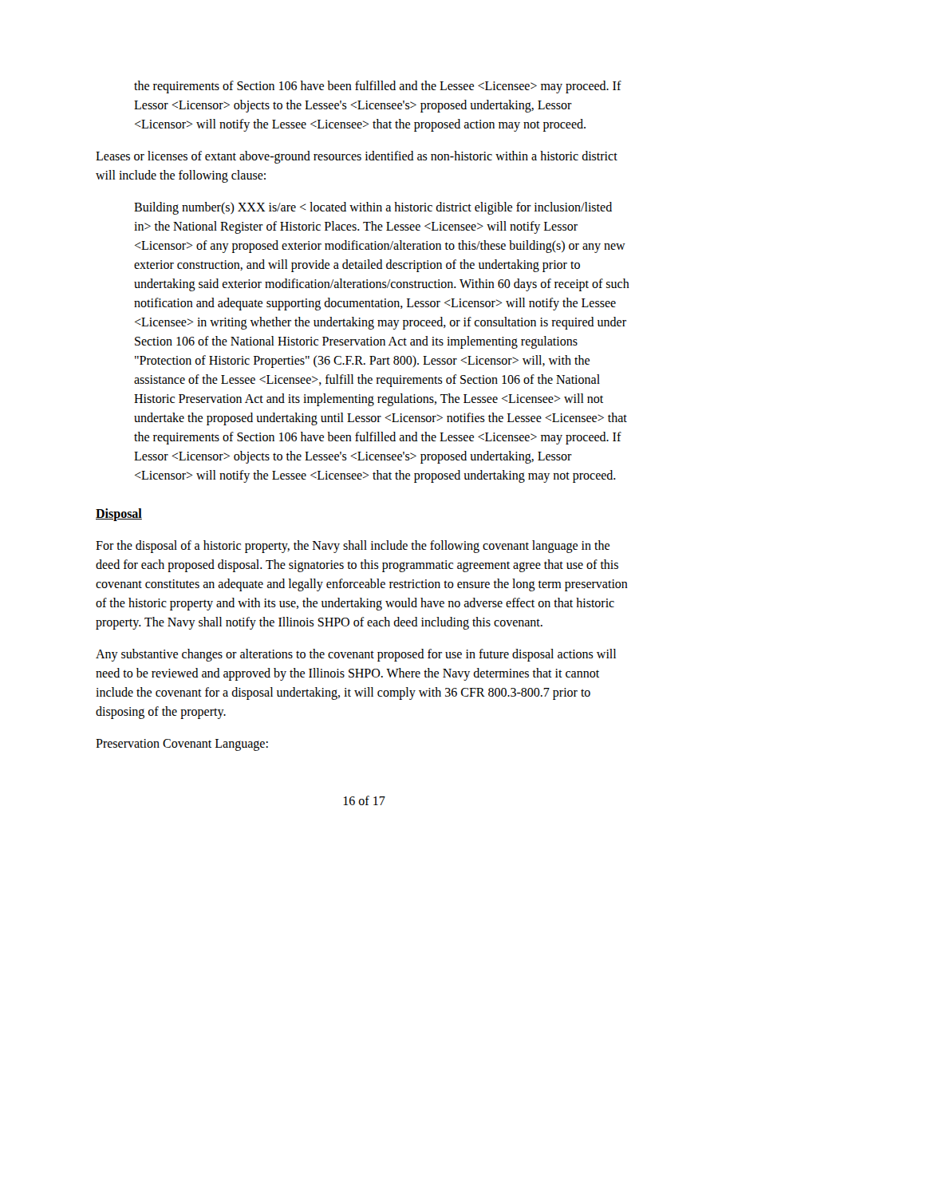the requirements of Section 106 have been fulfilled and the Lessee <Licensee> may proceed. If Lessor <Licensor> objects to the Lessee's <Licensee's> proposed undertaking, Lessor <Licensor> will notify the Lessee <Licensee> that the proposed action may not proceed.
Leases or licenses of extant above-ground resources identified as non-historic within a historic district will include the following clause:
Building number(s) XXX is/are < located within a historic district eligible for inclusion/listed in> the National Register of Historic Places. The Lessee <Licensee> will notify Lessor <Licensor> of any proposed exterior modification/alteration to this/these building(s) or any new exterior construction, and will provide a detailed description of the undertaking prior to undertaking said exterior modification/alterations/construction. Within 60 days of receipt of such notification and adequate supporting documentation, Lessor <Licensor> will notify the Lessee <Licensee> in writing whether the undertaking may proceed, or if consultation is required under Section 106 of the National Historic Preservation Act and its implementing regulations "Protection of Historic Properties" (36 C.F.R. Part 800). Lessor <Licensor> will, with the assistance of the Lessee <Licensee>, fulfill the requirements of Section 106 of the National Historic Preservation Act and its implementing regulations, The Lessee <Licensee> will not undertake the proposed undertaking until Lessor <Licensor> notifies the Lessee <Licensee> that the requirements of Section 106 have been fulfilled and the Lessee <Licensee> may proceed. If Lessor <Licensor> objects to the Lessee's <Licensee's> proposed undertaking, Lessor <Licensor> will notify the Lessee <Licensee> that the proposed undertaking may not proceed.
Disposal
For the disposal of a historic property, the Navy shall include the following covenant language in the deed for each proposed disposal. The signatories to this programmatic agreement agree that use of this covenant constitutes an adequate and legally enforceable restriction to ensure the long term preservation of the historic property and with its use, the undertaking would have no adverse effect on that historic property. The Navy shall notify the Illinois SHPO of each deed including this covenant.
Any substantive changes or alterations to the covenant proposed for use in future disposal actions will need to be reviewed and approved by the Illinois SHPO. Where the Navy determines that it cannot include the covenant for a disposal undertaking, it will comply with 36 CFR 800.3-800.7 prior to disposing of the property.
Preservation Covenant Language:
16 of 17